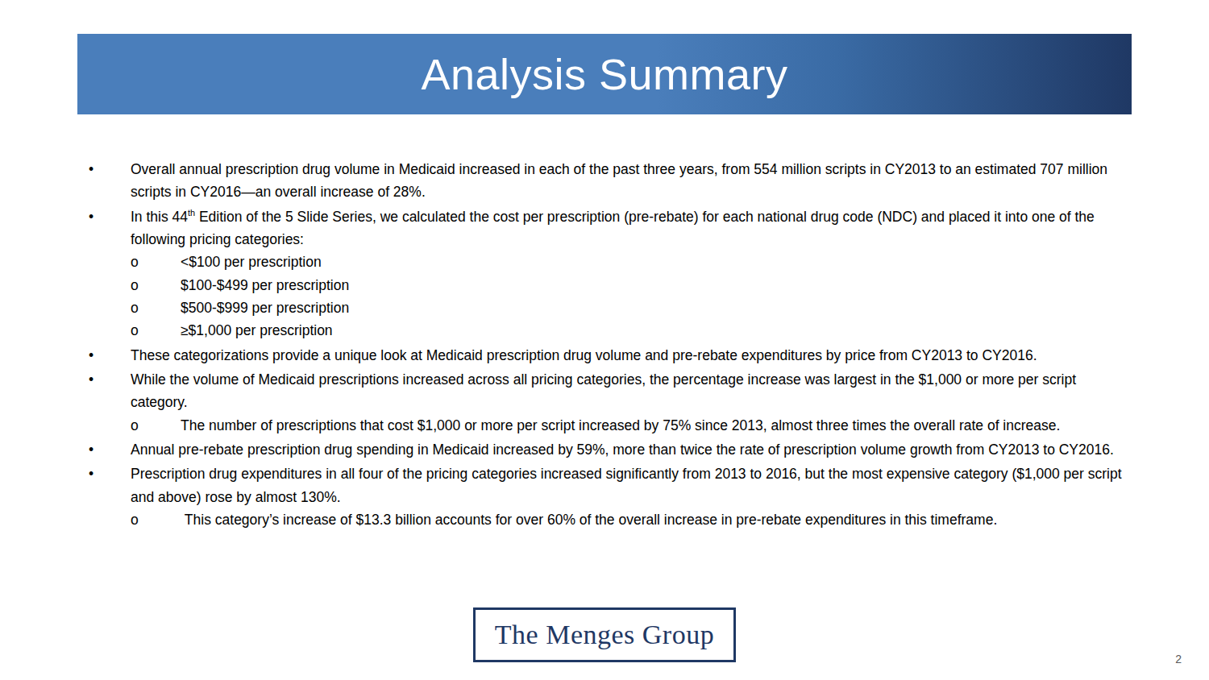Analysis Summary
•Overall annual prescription drug volume in Medicaid increased in each of the past three years, from 554 million scripts in CY2013 to an estimated 707 million scripts in CY2016—an overall increase of 28%.
•In this 44th Edition of the 5 Slide Series, we calculated the cost per prescription (pre-rebate) for each national drug code (NDC) and placed it into one of the following pricing categories:
o<$100 per prescription
o$100-$499 per prescription
o$500-$999 per prescription
o≥$1,000 per prescription
•These categorizations provide a unique look at Medicaid prescription drug volume and pre-rebate expenditures by price from CY2013 to CY2016.
•While the volume of Medicaid prescriptions increased across all pricing categories, the percentage increase was largest in the $1,000 or more per script category.
o The number of prescriptions that cost $1,000 or more per script increased by 75% since 2013, almost three times the overall rate of increase.
•Annual pre-rebate prescription drug spending in Medicaid increased by 59%, more than twice the rate of prescription volume growth from CY2013 to CY2016.
•Prescription drug expenditures in all four of the pricing categories increased significantly from 2013 to 2016, but the most expensive category ($1,000 per script and above) rose by almost 130%.
o This category’s increase of $13.3 billion accounts for over 60% of the overall increase in pre-rebate expenditures in this timeframe.
The Menges Group
2